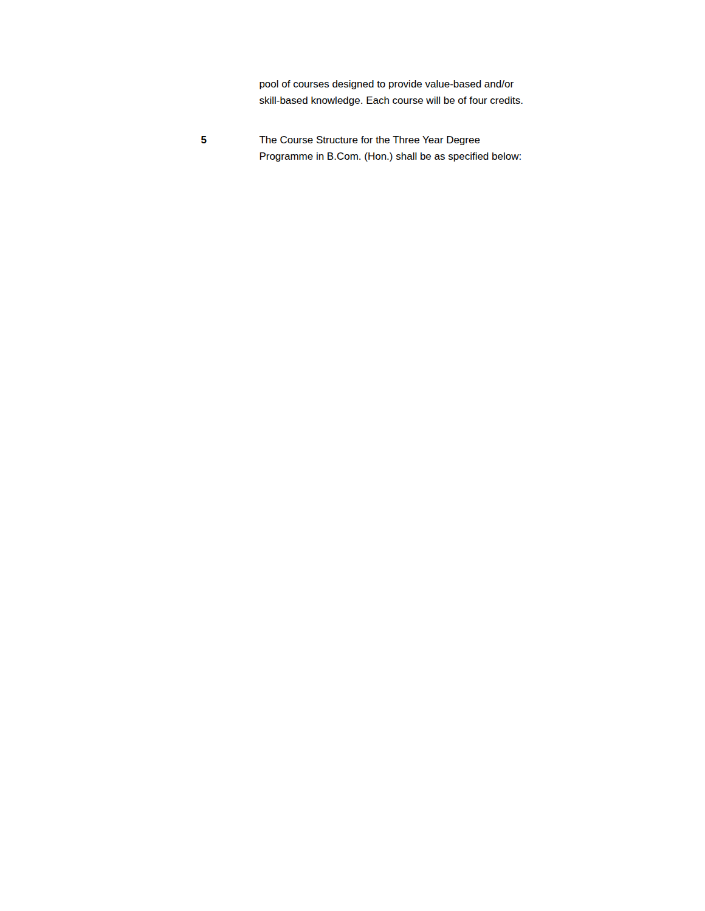pool of courses designed to provide value-based and/or skill-based knowledge. Each course will be of four credits.
5
The Course Structure for the Three Year Degree Programme in B.Com. (Hon.) shall be as specified below: